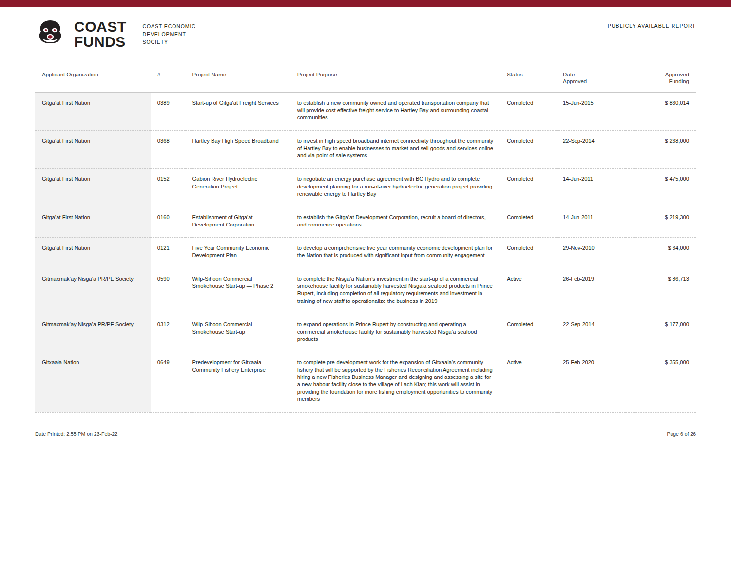Coast
Funds
Coast Economic
Development
Society
Publicly Available Report
| Applicant Organization | # | Project Name | Project Purpose | Status | Date Approved | Approved Funding |
| --- | --- | --- | --- | --- | --- | --- |
| Gitga’at First Nation | 0389 | Start-up of Gitga'at Freight Services | to establish a new community owned and operated transportation company that will provide cost effective freight service to Hartley Bay and surrounding coastal communities | Completed | 15-Jun-2015 | $ 860,014 |
| Gitga’at First Nation | 0368 | Hartley Bay High Speed Broadband | to invest in high speed broadband internet connectivity throughout the community of Hartley Bay to enable businesses to market and sell goods and services online and via point of sale systems | Completed | 22-Sep-2014 | $ 268,000 |
| Gitga’at First Nation | 0152 | Gabion River Hydroelectric Generation Project | to negotiate an energy purchase agreement with BC Hydro and to complete development planning for a run-of-river hydroelectric generation project providing renewable energy to Hartley Bay | Completed | 14-Jun-2011 | $ 475,000 |
| Gitga’at First Nation | 0160 | Establishment of Gitga'at Development Corporation | to establish the Gitga'at Development Corporation, recruit a board of directors, and commence operations | Completed | 14-Jun-2011 | $ 219,300 |
| Gitga’at First Nation | 0121 | Five Year Community Economic Development Plan | to develop a comprehensive five year community economic development plan for the Nation that is produced with significant input from community engagement | Completed | 29-Nov-2010 | $ 64,000 |
| Gitmaxmak’ay Nisga’a PR/PE Society | 0590 | Wilp-Sihoon Commercial Smokehouse Start-up — Phase 2 | to complete the Nisga’a Nation’s investment in the start-up of a commercial smokehouse facility for sustainably harvested Nisga’a seafood products in Prince Rupert, including completion of all regulatory requirements and investment in training of new staff to operationalize the business in 2019 | Active | 26-Feb-2019 | $ 86,713 |
| Gitmaxmak’ay Nisga’a PR/PE Society | 0312 | Wilp-Sihoon Commercial Smokehouse Start-up | to expand operations in Prince Rupert by constructing and operating a commercial smokehouse facility for sustainably harvested Nisga’a seafood products | Completed | 22-Sep-2014 | $ 177,000 |
| Gitxaała Nation | 0649 | Predevelopment for Gitxaała Community Fishery Enterprise | to complete pre-development work for the expansion of Gitxaala’s community fishery that will be supported by the Fisheries Reconciliation Agreement including hiring a new Fisheries Business Manager and designing and assessing a site for a new habour facility close to the village of Lach Klan; this work will assist in providing the foundation for more fishing employment opportunities to community members | Active | 25-Feb-2020 | $ 355,000 |
Date Printed: 2:55 PM on 23-Feb-22
Page 6 of 26